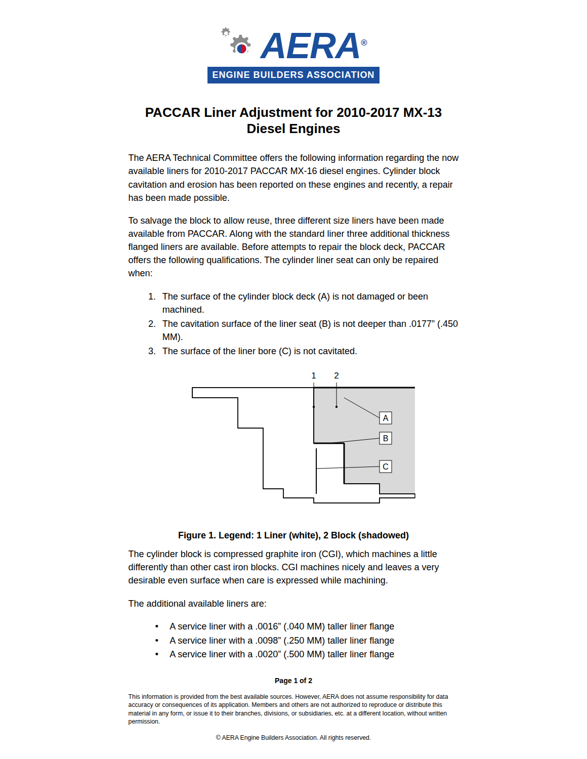AERA®
ENGINE BUILDERS ASSOCIATION
PACCAR Liner Adjustment for 2010-2017 MX-13 Diesel Engines
The AERA Technical Committee offers the following information regarding the now available liners for 2010-2017 PACCAR MX-16 diesel engines. Cylinder block cavitation and erosion has been reported on these engines and recently, a repair has been made possible.
To salvage the block to allow reuse, three different size liners have been made available from PACCAR. Along with the standard liner three additional thickness flanged liners are available. Before attempts to repair the block deck, PACCAR offers the following qualifications. The cylinder liner seat can only be repaired when:
The surface of the cylinder block deck (A) is not damaged or been machined.
The cavitation surface of the liner seat (B) is not deeper than .0177” (.450 MM).
The surface of the liner bore (C) is not cavitated.
1 2 A B C
Figure 1. Legend: 1 Liner (white), 2 Block (shadowed)
The cylinder block is compressed graphite iron (CGI), which machines a little differently than other cast iron blocks. CGI machines nicely and leaves a very desirable even surface when care is expressed while machining.
The additional available liners are:
A service liner with a .0016” (.040 MM) taller liner flange
A service liner with a .0098” (.250 MM) taller liner flange
A service liner with a .0020” (.500 MM) taller liner flange
Page 1 of 2
This information is provided from the best available sources. However, AERA does not assume responsibility for data accuracy or consequences of its application. Members and others are not authorized to reproduce or distribute this material in any form, or issue it to their branches, divisions, or subsidiaries, etc. at a different location, without written permission.
© AERA Engine Builders Association. All rights reserved.